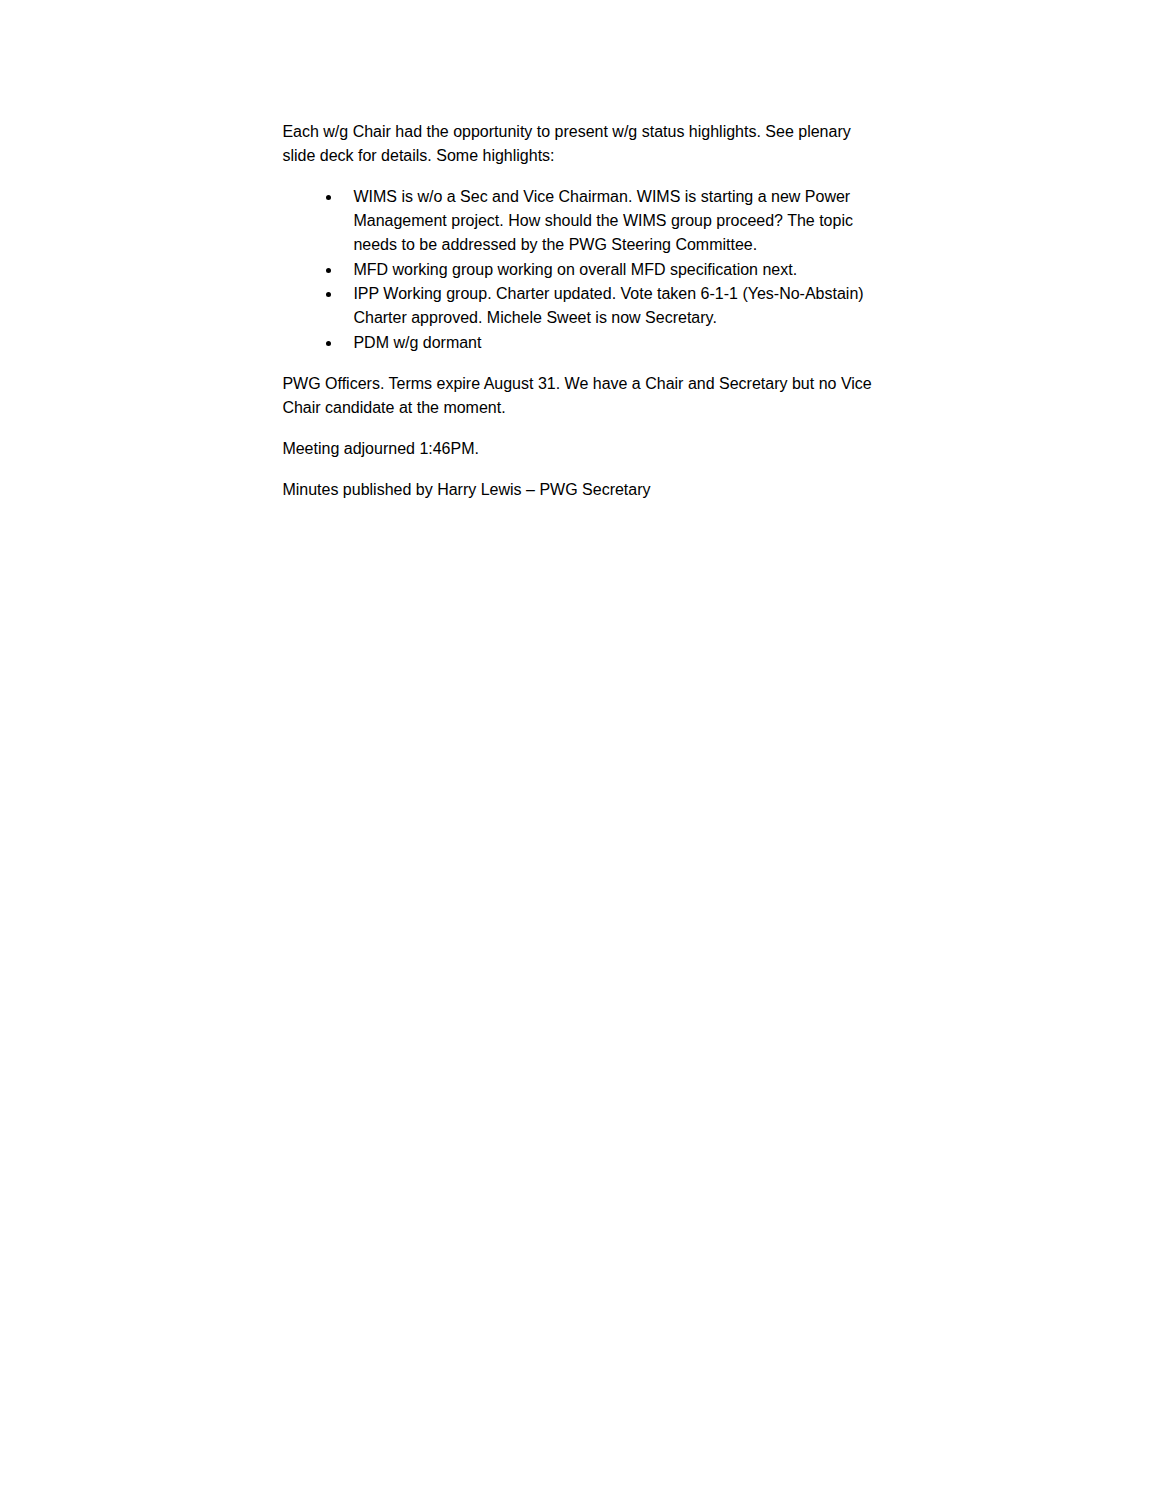Each w/g Chair had the opportunity to present w/g status highlights. See plenary slide deck for details. Some highlights:
WIMS is w/o a Sec and Vice Chairman. WIMS is starting a new Power Management project. How should the WIMS group proceed? The topic needs to be addressed by the PWG Steering Committee.
MFD working group working on overall MFD specification next.
IPP Working group. Charter updated. Vote taken 6-1-1 (Yes-No-Abstain) Charter approved. Michele Sweet is now Secretary.
PDM w/g dormant
PWG Officers. Terms expire August 31. We have a Chair and Secretary but no Vice Chair candidate at the moment.
Meeting adjourned 1:46PM.
Minutes published by Harry Lewis – PWG Secretary